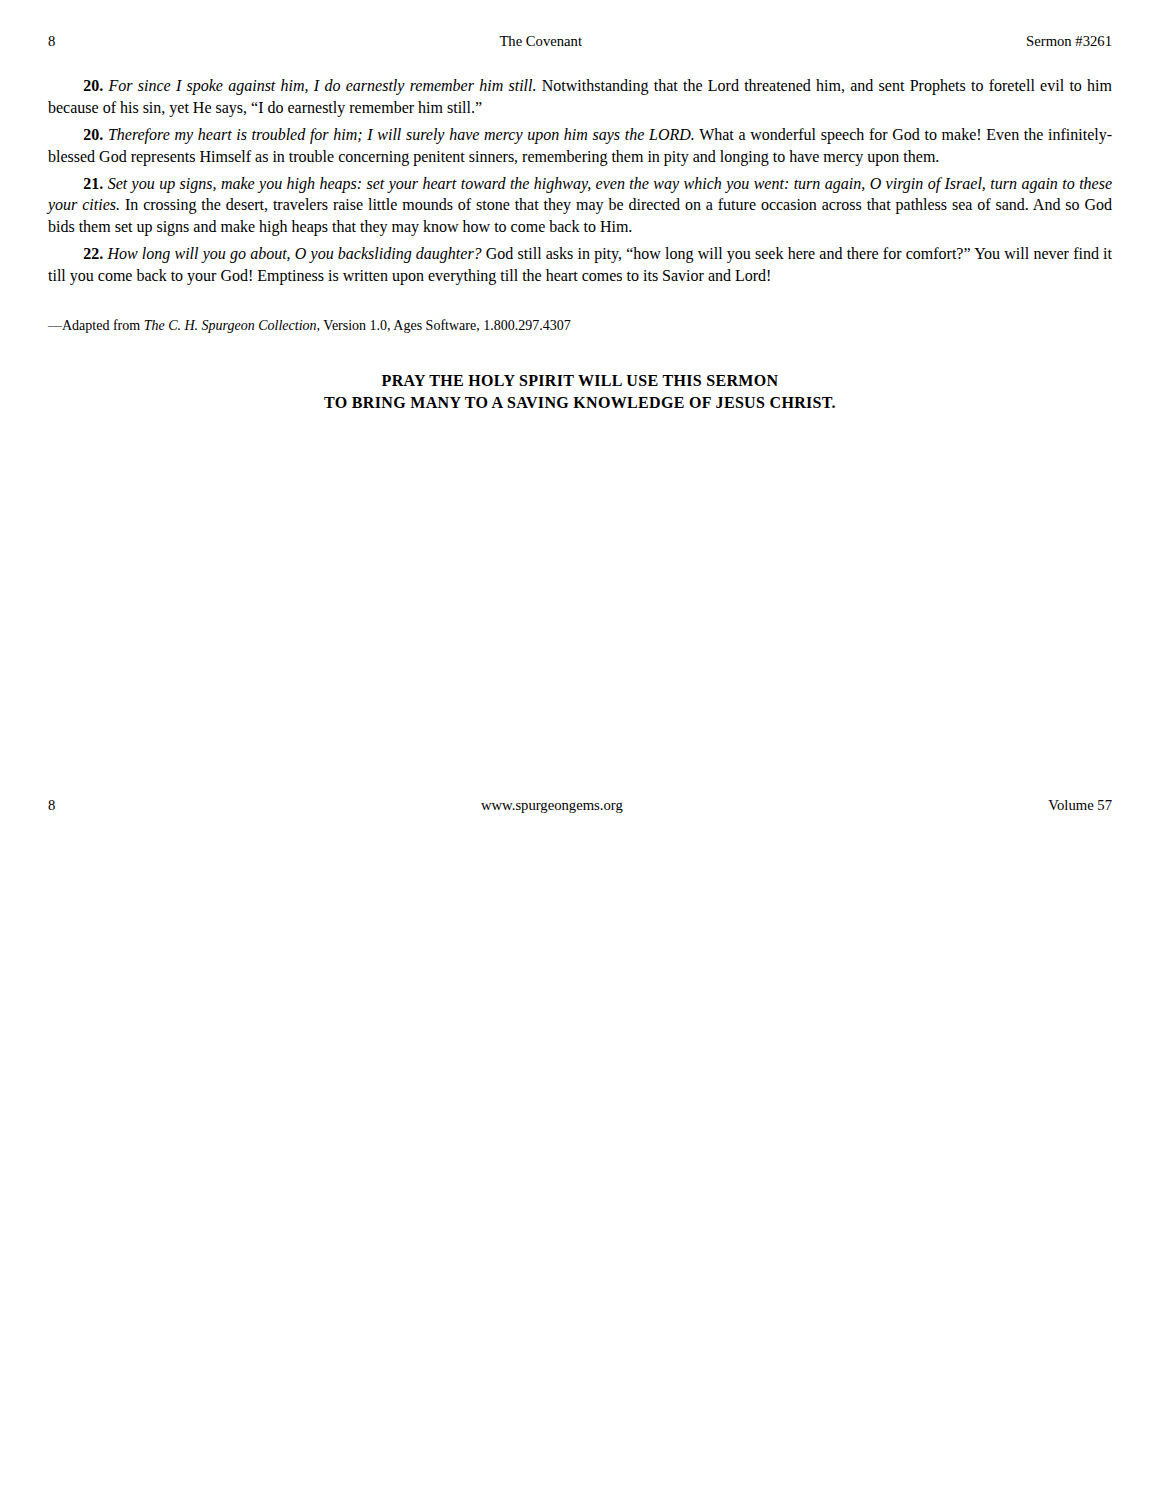8 The Covenant Sermon #3261
20. For since I spoke against him, I do earnestly remember him still. Notwithstanding that the Lord threatened him, and sent Prophets to foretell evil to him because of his sin, yet He says, “I do earnestly remember him still.”
20. Therefore my heart is troubled for him; I will surely have mercy upon him says the LORD. What a wonderful speech for God to make! Even the infinitely-blessed God represents Himself as in trouble concerning penitent sinners, remembering them in pity and longing to have mercy upon them.
21. Set you up signs, make you high heaps: set your heart toward the highway, even the way which you went: turn again, O virgin of Israel, turn again to these your cities. In crossing the desert, travelers raise little mounds of stone that they may be directed on a future occasion across that pathless sea of sand. And so God bids them set up signs and make high heaps that they may know how to come back to Him.
22. How long will you go about, O you backsliding daughter? God still asks in pity, “how long will you seek here and there for comfort?” You will never find it till you come back to your God! Emptiness is written upon everything till the heart comes to its Savior and Lord!
—Adapted from The C. H. Spurgeon Collection, Version 1.0, Ages Software, 1.800.297.4307
PRAY THE HOLY SPIRIT WILL USE THIS SERMON
TO BRING MANY TO A SAVING KNOWLEDGE OF JESUS CHRIST.
8 www.spurgeongems.org Volume 57